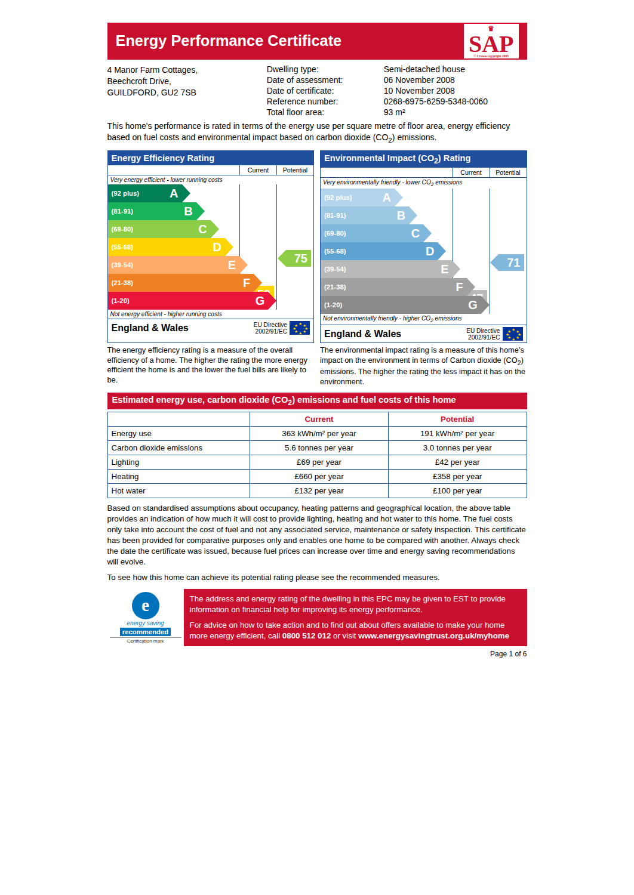Energy Performance Certificate
♛ SAP © Crown copyright 2005
4 Manor Farm Cottages,
Beechcroft Drive,
GUILDFORD, GU2 7SB
Dwelling type:
Semi-detached house
Date of assessment:
06 November 2008
Date of certificate:
10 November 2008
Reference number:
0268-6975-6259-5348-0060
Total floor area:
93 m²
This home's performance is rated in terms of the energy use per square metre of floor area, energy efficiency based on fuel costs and environmental impact based on carbon dioxide (CO2) emissions.
Energy Efficiency Rating
Current
Potential
Very energy efficient - lower running costs
53
75
(92 plus) A
(81-91) B
(69-80) C
(55-68) D
(39-54) E
(21-38) F
(1-20) G
Not energy efficient - higher running costs
England & Wales
EU Directive
2002/91/EC
★ ★ ★ ★ ★ ★ ★ ★
Environmental Impact (CO2) Rating
Current
Potential
Very environmentally friendly - lower CO2 emissions
47
71
(92 plus) A
(81-91) B
(69-80) C
(55-68) D
(39-54) E
(21-38) F
(1-20) G
Not environmentally friendly - higher CO2 emissions
England & Wales
EU Directive
2002/91/EC
★ ★ ★ ★ ★ ★ ★ ★
The energy efficiency rating is a measure of the overall efficiency of a home. The higher the rating the more energy efficient the home is and the lower the fuel bills are likely to be.
The environmental impact rating is a measure of this home’s impact on the environment in terms of Carbon dioxide (CO2) emissions. The higher the rating the less impact it has on the environment.
Estimated energy use, carbon dioxide (CO2) emissions and fuel costs of this home
| | Current | Potential |
| --- | --- | --- |
| Energy use | 363 kWh/m² per year | 191 kWh/m² per year |
| Carbon dioxide emissions | 5.6 tonnes per year | 3.0 tonnes per year |
| Lighting | £69 per year | £42 per year |
| Heating | £660 per year | £358 per year |
| Hot water | £132 per year | £100 per year |
Based on standardised assumptions about occupancy, heating patterns and geographical location, the above table provides an indication of how much it will cost to provide lighting, heating and hot water to this home. The fuel costs only take into account the cost of fuel and not any associated service, maintenance or safety inspection. This certificate has been provided for comparative purposes only and enables one home to be compared with another. Always check the date the certificate was issued, because fuel prices can increase over time and energy saving recommendations will evolve.
To see how this home can achieve its potential rating please see the recommended measures.
e
energy saving
recommended
Certification mark
The address and energy rating of the dwelling in this EPC may be given to EST to provide information on financial help for improving its energy performance.
For advice on how to take action and to find out about offers available to make your home more energy efficient, call 0800 512 012 or visit www.energysavingtrust.org.uk/myhome
Page 1 of 6